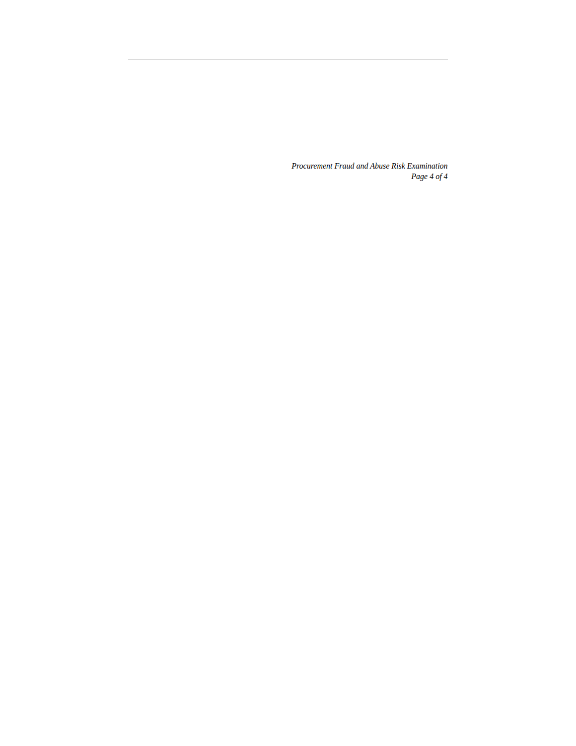Procurement Fraud and Abuse Risk Examination Page 4 of 4